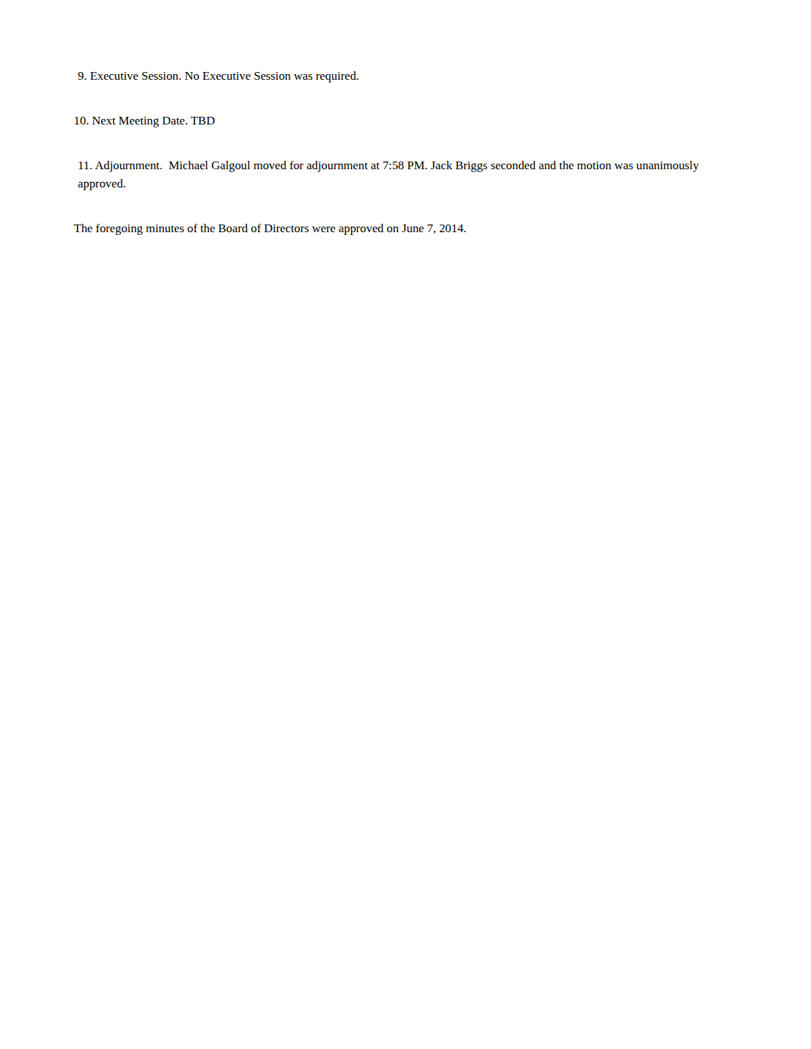9. Executive Session. No Executive Session was required.
10. Next Meeting Date. TBD
11. Adjournment. Michael Galgoul moved for adjournment at 7:58 PM. Jack Briggs seconded and the motion was unanimously approved.
The foregoing minutes of the Board of Directors were approved on June 7, 2014.